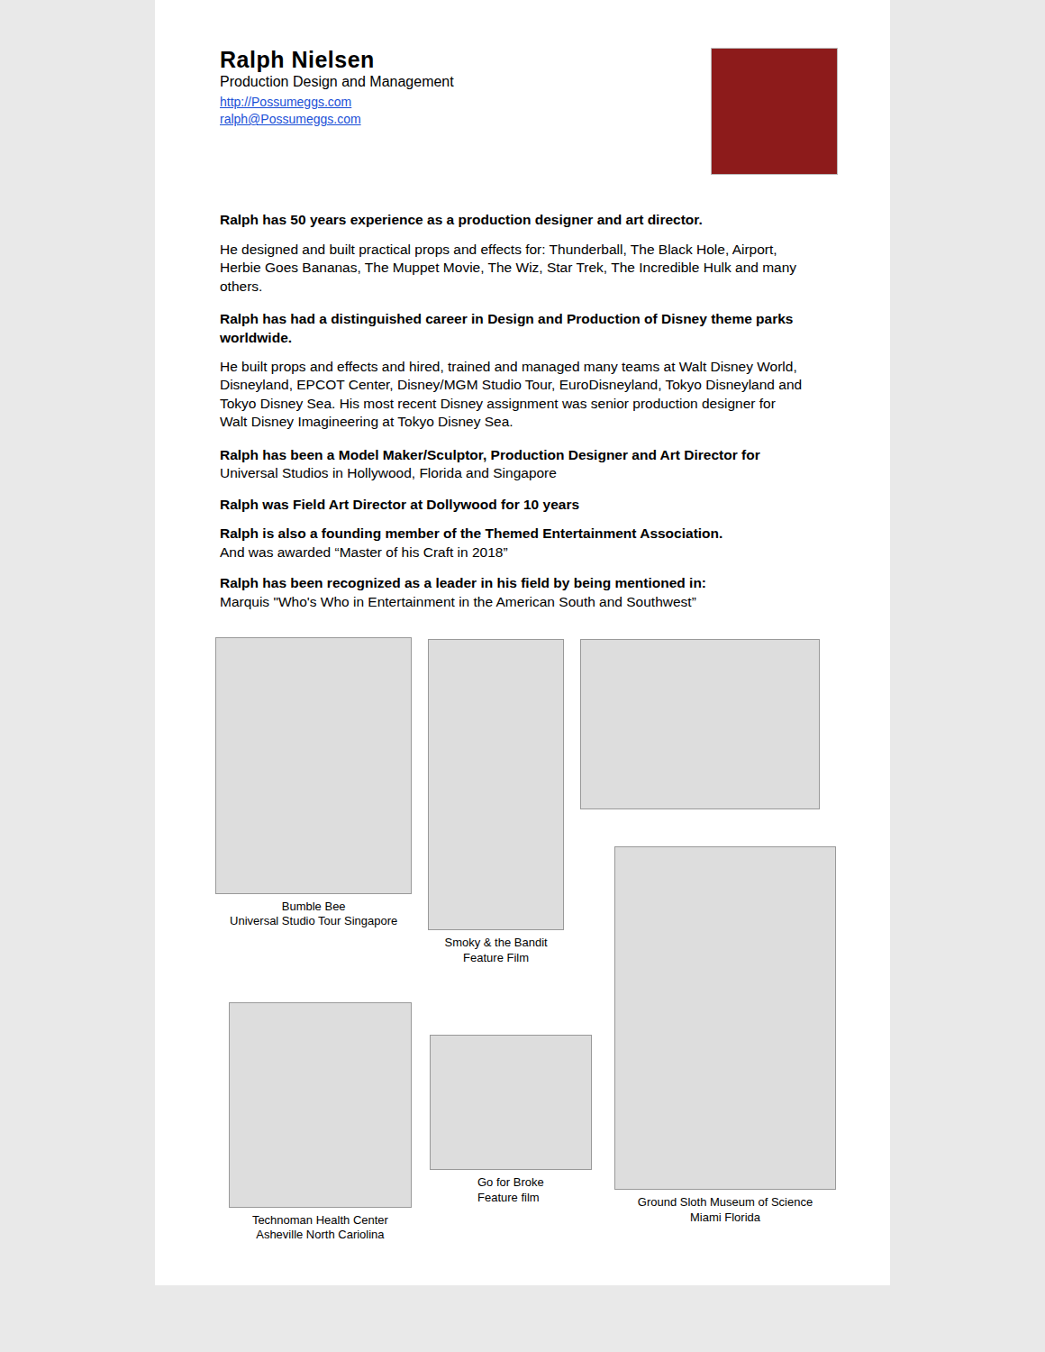Ralph Nielsen
Production Design and Management
http://Possumeggs.com
ralph@Possumeggs.com
Ralph has 50 years experience as a production designer and art director.
He designed and built practical props and effects for: Thunderball, The Black Hole, Airport,
Herbie Goes Bananas, The Muppet Movie, The Wiz, Star Trek, The Incredible Hulk and many others.
Ralph has had a distinguished career in Design and Production of Disney theme parks worldwide.
He built props and effects and hired, trained and managed many teams at Walt Disney World,
Disneyland, EPCOT Center, Disney/MGM Studio Tour, EuroDisneyland, Tokyo Disneyland and
Tokyo Disney Sea. His most recent Disney assignment was senior production designer for
Walt Disney Imagineering at Tokyo Disney Sea.
Ralph has been a Model Maker/Sculptor, Production Designer and Art Director for
Universal Studios in Hollywood, Florida and Singapore
Ralph was Field Art Director at Dollywood for 10 years
Ralph is also a founding member of the Themed Entertainment Association.
And was awarded “Master of his Craft in 2018”
Ralph has been recognized as a leader in his field by being mentioned in:
Marquis "Who's Who in Entertainment in the American South and Southwest”
Bumble Bee
Universal Studio Tour Singapore
Smoky & the Bandit
Feature Film
Technoman Health Center
Asheville North Cariolina
Go for Broke
Feature film
Ground Sloth Museum of Science
Miami Florida